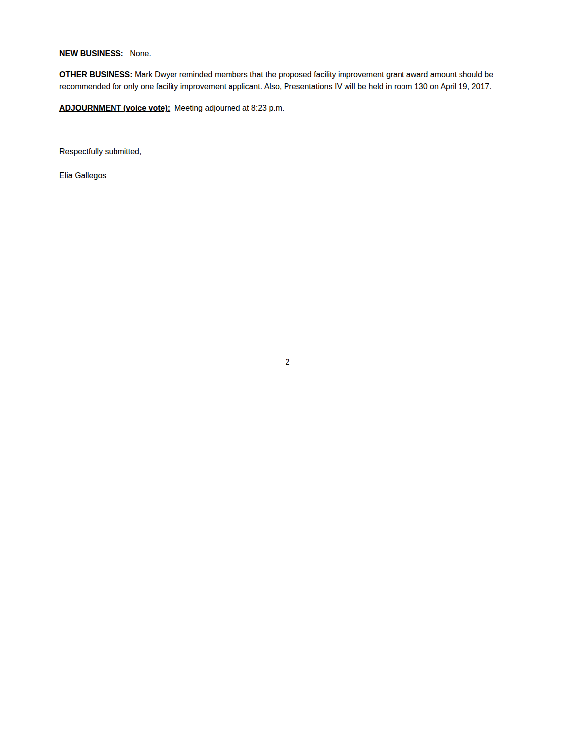NEW BUSINESS: None.
OTHER BUSINESS: Mark Dwyer reminded members that the proposed facility improvement grant award amount should be recommended for only one facility improvement applicant. Also, Presentations IV will be held in room 130 on April 19, 2017.
ADJOURNMENT (voice vote): Meeting adjourned at 8:23 p.m.
Respectfully submitted,
Elia Gallegos
2